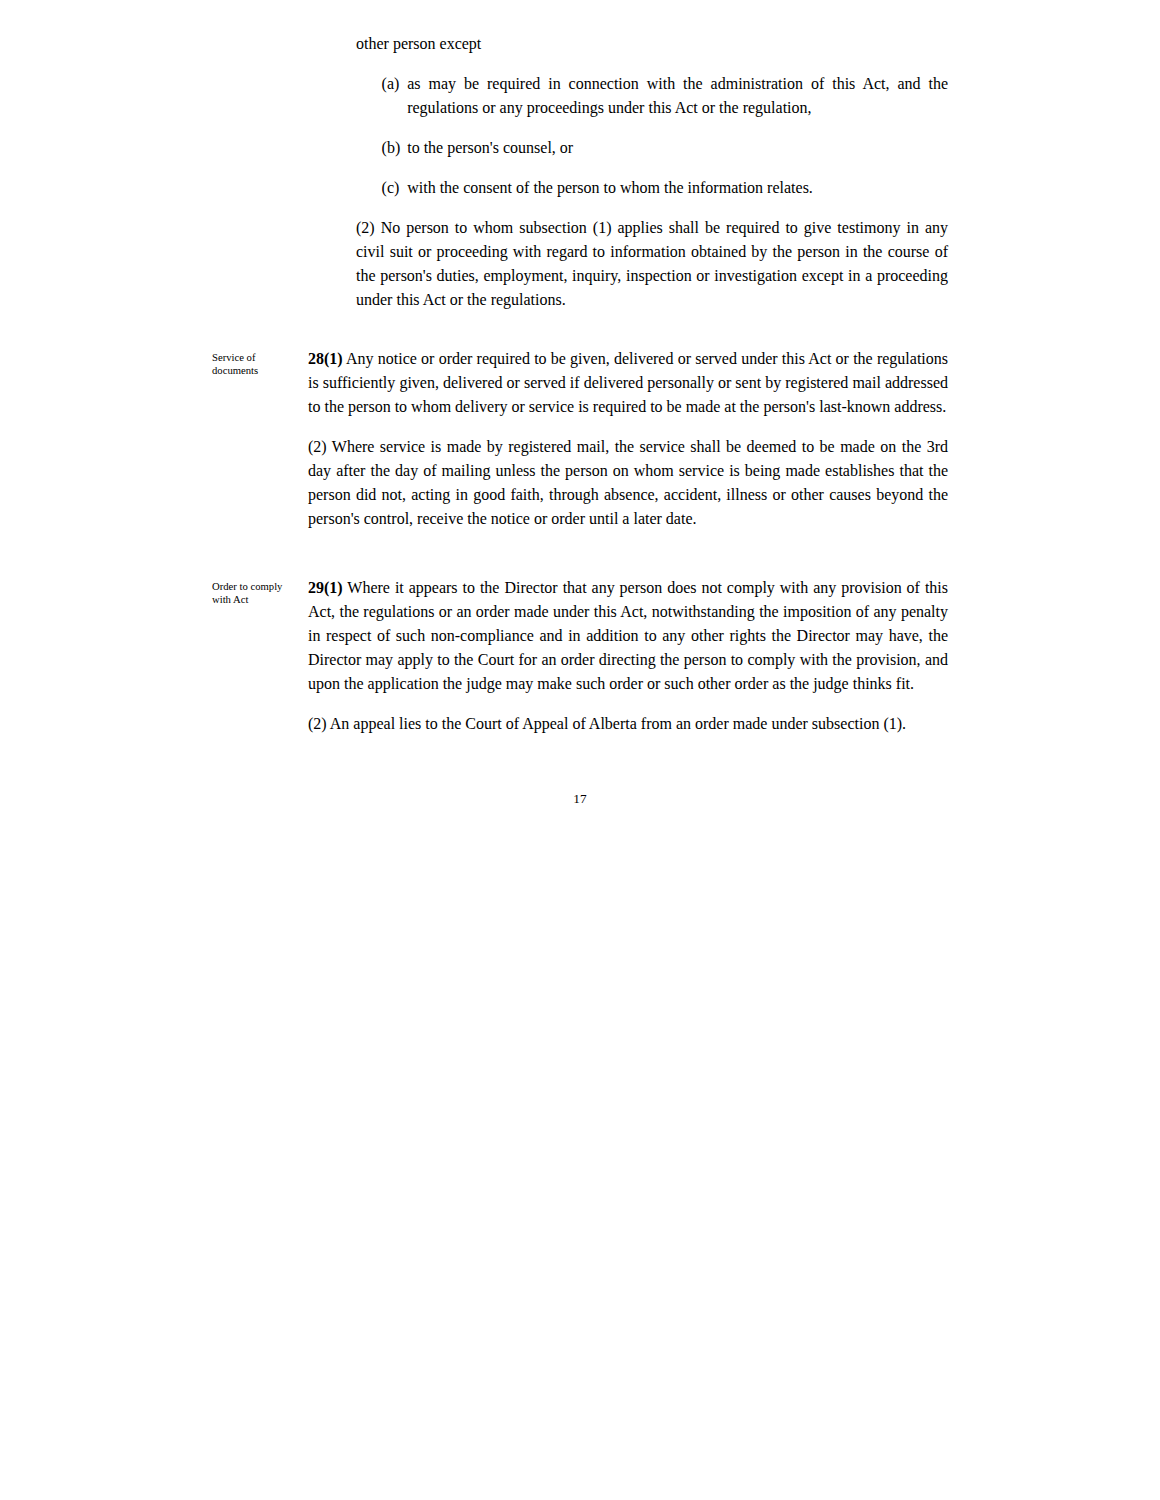other person except
(a) as may be required in connection with the administration of this Act, and the regulations or any proceedings under this Act or the regulation,
(b) to the person's counsel, or
(c) with the consent of the person to whom the information relates.
(2) No person to whom subsection (1) applies shall be required to give testimony in any civil suit or proceeding with regard to information obtained by the person in the course of the person's duties, employment, inquiry, inspection or investigation except in a proceeding under this Act or the regulations.
Service of documents
28(1) Any notice or order required to be given, delivered or served under this Act or the regulations is sufficiently given, delivered or served if delivered personally or sent by registered mail addressed to the person to whom delivery or service is required to be made at the person's last-known address.
(2) Where service is made by registered mail, the service shall be deemed to be made on the 3rd day after the day of mailing unless the person on whom service is being made establishes that the person did not, acting in good faith, through absence, accident, illness or other causes beyond the person's control, receive the notice or order until a later date.
Order to comply with Act
29(1) Where it appears to the Director that any person does not comply with any provision of this Act, the regulations or an order made under this Act, notwithstanding the imposition of any penalty in respect of such non-compliance and in addition to any other rights the Director may have, the Director may apply to the Court for an order directing the person to comply with the provision, and upon the application the judge may make such order or such other order as the judge thinks fit.
(2) An appeal lies to the Court of Appeal of Alberta from an order made under subsection (1).
17